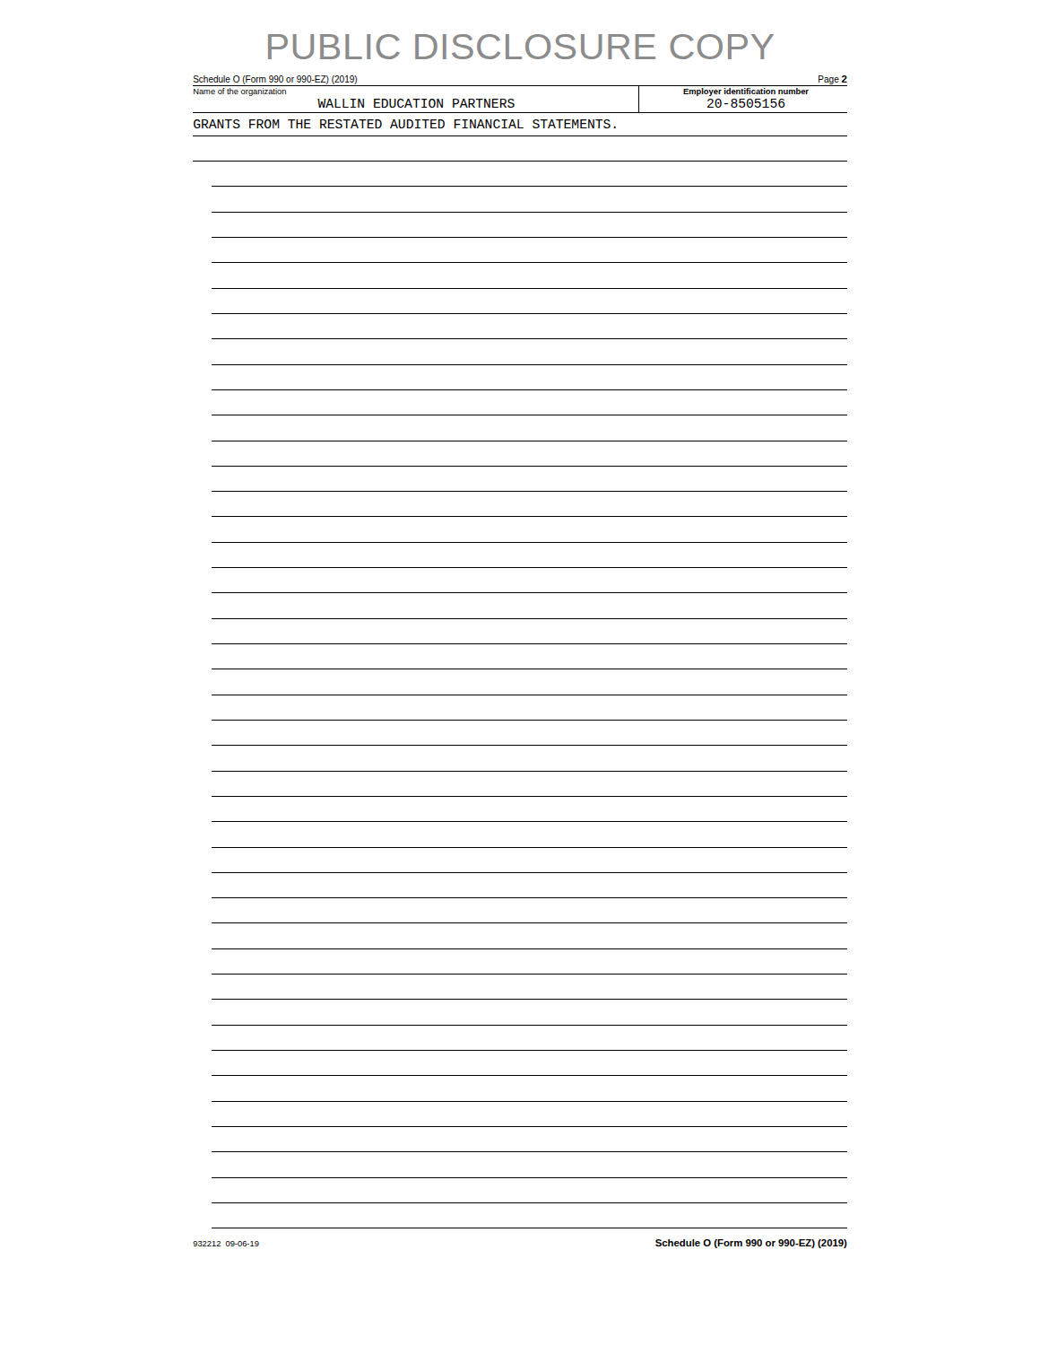PUBLIC DISCLOSURE COPY
Schedule O (Form 990 or 990-EZ) (2019)
Page 2
Name of the organization
WALLIN EDUCATION PARTNERS
Employer identification number
20-8505156
GRANTS FROM THE RESTATED AUDITED FINANCIAL STATEMENTS.
932212 09-06-19
Schedule O (Form 990 or 990-EZ) (2019)